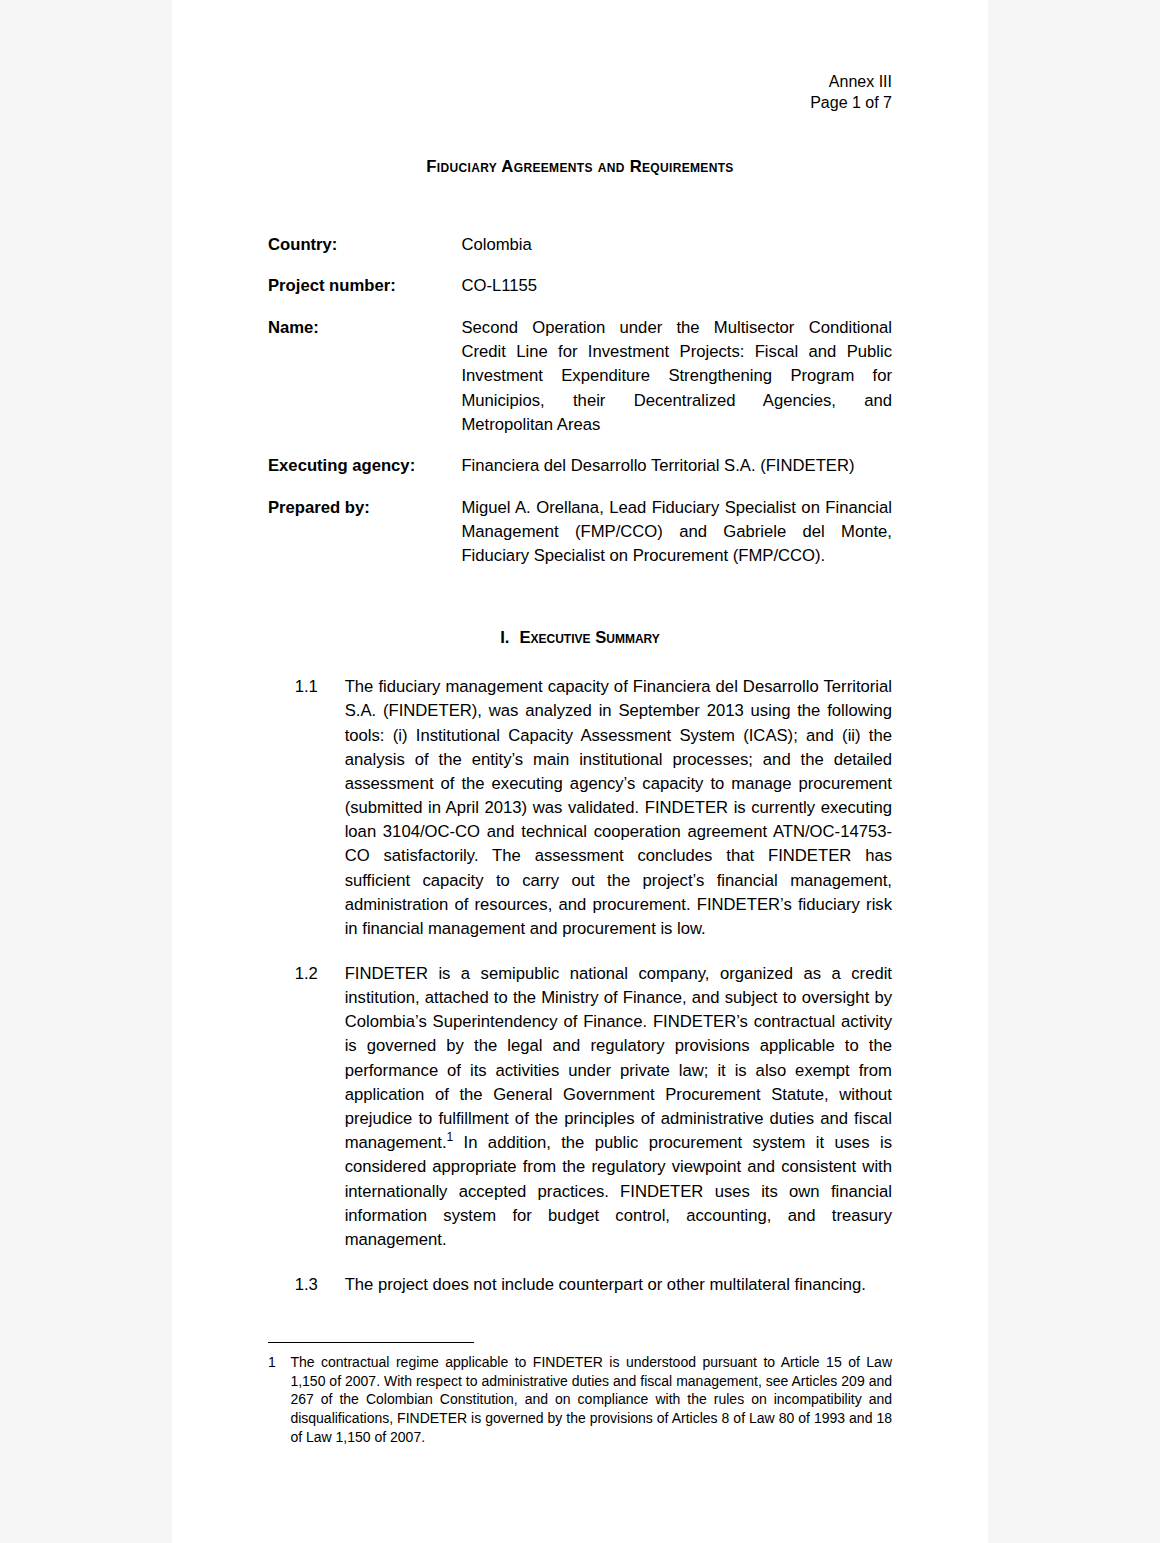Annex III
Page 1 of 7
Fiduciary Agreements and Requirements
| Country: | Colombia |
| Project number: | CO-L1155 |
| Name: | Second Operation under the Multisector Conditional Credit Line for Investment Projects: Fiscal and Public Investment Expenditure Strengthening Program for Municipios, their Decentralized Agencies, and Metropolitan Areas |
| Executing agency: | Financiera del Desarrollo Territorial S.A. (FINDETER) |
| Prepared by: | Miguel A. Orellana, Lead Fiduciary Specialist on Financial Management (FMP/CCO) and Gabriele del Monte, Fiduciary Specialist on Procurement (FMP/CCO). |
I. Executive Summary
1.1
The fiduciary management capacity of Financiera del Desarrollo Territorial S.A. (FINDETER), was analyzed in September 2013 using the following tools: (i) Institutional Capacity Assessment System (ICAS); and (ii) the analysis of the entity’s main institutional processes; and the detailed assessment of the executing agency’s capacity to manage procurement (submitted in April 2013) was validated. FINDETER is currently executing loan 3104/OC-CO and technical cooperation agreement ATN/OC-14753-CO satisfactorily. The assessment concludes that FINDETER has sufficient capacity to carry out the project’s financial management, administration of resources, and procurement. FINDETER’s fiduciary risk in financial management and procurement is low.
1.2
FINDETER is a semipublic national company, organized as a credit institution, attached to the Ministry of Finance, and subject to oversight by Colombia’s Superintendency of Finance. FINDETER’s contractual activity is governed by the legal and regulatory provisions applicable to the performance of its activities under private law; it is also exempt from application of the General Government Procurement Statute, without prejudice to fulfillment of the principles of administrative duties and fiscal management.1 In addition, the public procurement system it uses is considered appropriate from the regulatory viewpoint and consistent with internationally accepted practices. FINDETER uses its own financial information system for budget control, accounting, and treasury management.
1.3
The project does not include counterpart or other multilateral financing.
1
The contractual regime applicable to FINDETER is understood pursuant to Article 15 of Law 1,150 of 2007. With respect to administrative duties and fiscal management, see Articles 209 and 267 of the Colombian Constitution, and on compliance with the rules on incompatibility and disqualifications, FINDETER is governed by the provisions of Articles 8 of Law 80 of 1993 and 18 of Law 1,150 of 2007.